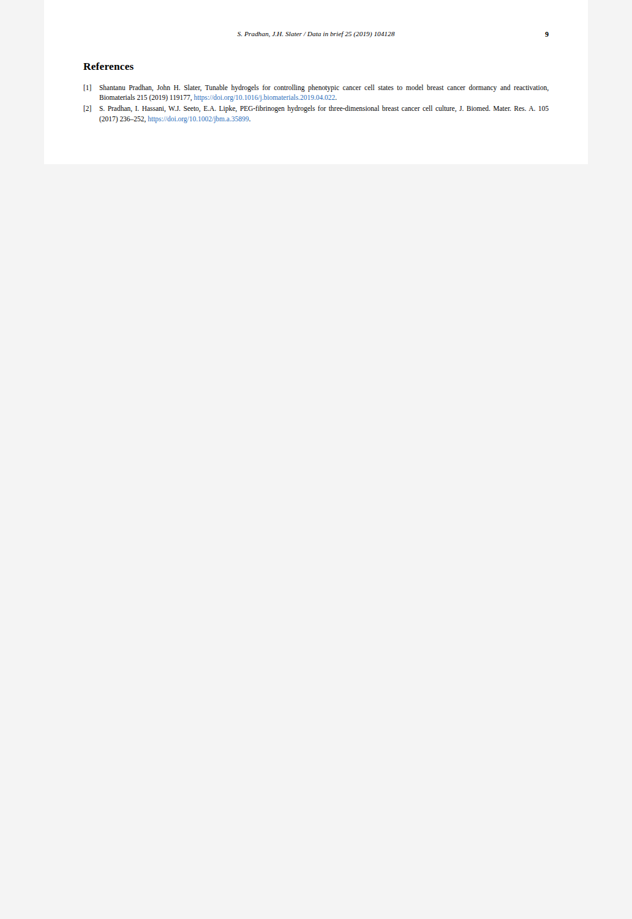S. Pradhan, J.H. Slater / Data in brief 25 (2019) 104128 9
References
[1] Shantanu Pradhan, John H. Slater, Tunable hydrogels for controlling phenotypic cancer cell states to model breast cancer dormancy and reactivation, Biomaterials 215 (2019) 119177, https://doi.org/10.1016/j.biomaterials.2019.04.022.
[2] S. Pradhan, I. Hassani, W.J. Seeto, E.A. Lipke, PEG-fibrinogen hydrogels for three-dimensional breast cancer cell culture, J. Biomed. Mater. Res. A. 105 (2017) 236–252, https://doi.org/10.1002/jbm.a.35899.